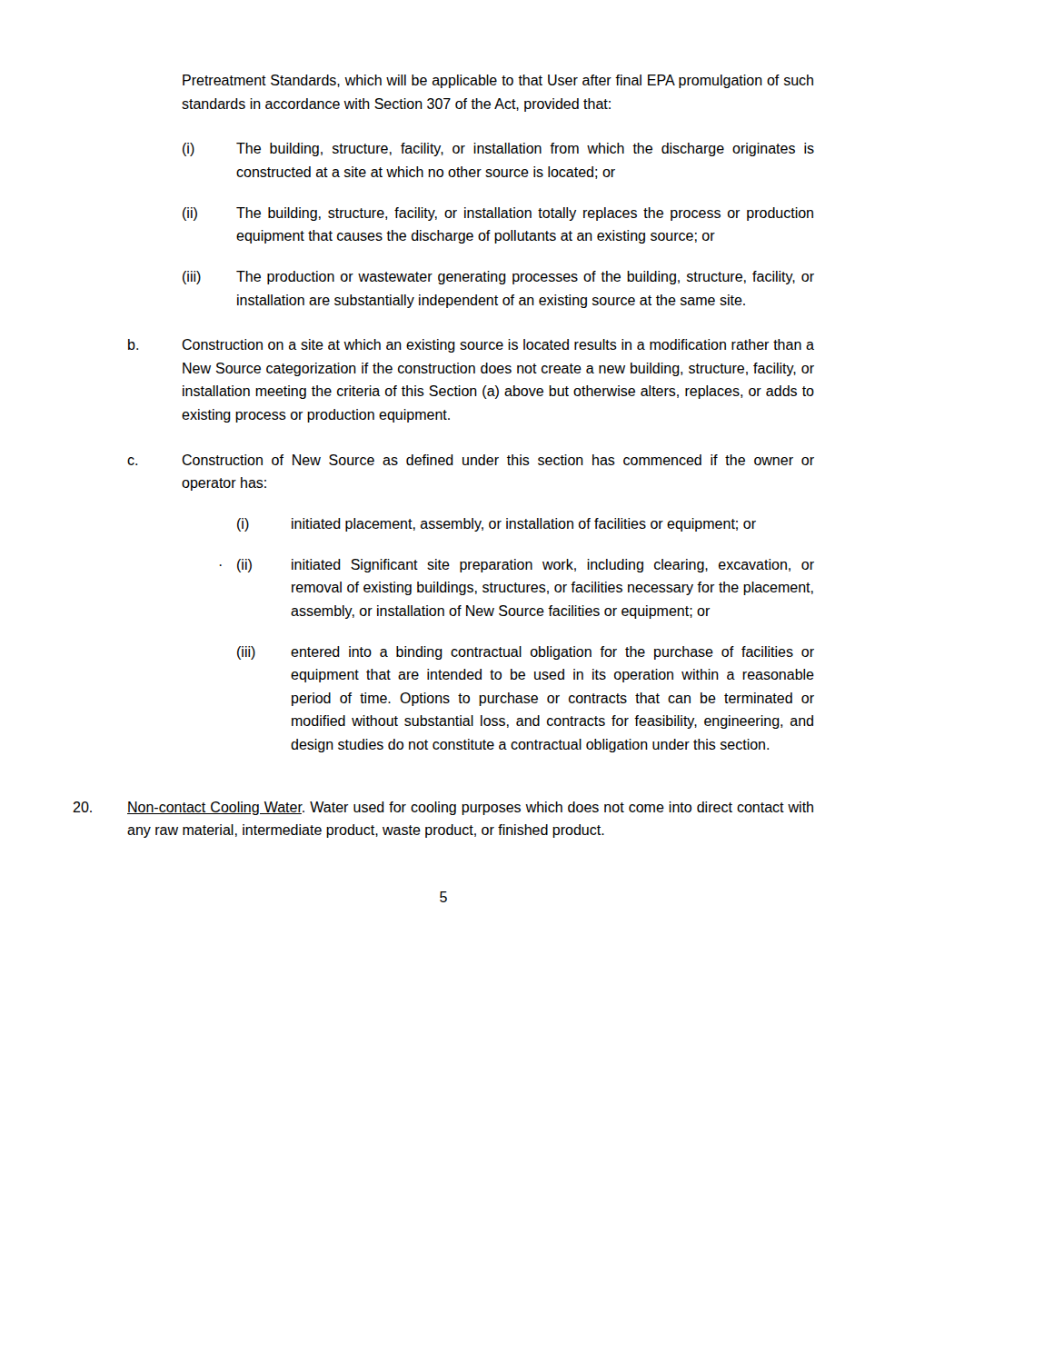Pretreatment Standards, which will be applicable to that User after final EPA promulgation of such standards in accordance with Section 307 of the Act, provided that:
(i)
The building, structure, facility, or installation from which the discharge originates is constructed at a site at which no other source is located; or
(ii)
The building, structure, facility, or installation totally replaces the process or production equipment that causes the discharge of pollutants at an existing source; or
(iii)
The production or wastewater generating processes of the building, structure, facility, or installation are substantially independent of an existing source at the same site.
b.
Construction on a site at which an existing source is located results in a modification rather than a New Source categorization if the construction does not create a new building, structure, facility, or installation meeting the criteria of this Section (a) above but otherwise alters, replaces, or adds to existing process or production equipment.
c.
Construction of New Source as defined under this section has commenced if the owner or operator has:
(i)
initiated placement, assembly, or installation of facilities or equipment; or
(ii)
initiated Significant site preparation work, including clearing, excavation, or removal of existing buildings, structures, or facilities necessary for the placement, assembly, or installation of New Source facilities or equipment; or
(iii)
entered into a binding contractual obligation for the purchase of facilities or equipment that are intended to be used in its operation within a reasonable period of time. Options to purchase or contracts that can be terminated or modified without substantial loss, and contracts for feasibility, engineering, and design studies do not constitute a contractual obligation under this section.
20.
Non-contact Cooling Water. Water used for cooling purposes which does not come into direct contact with any raw material, intermediate product, waste product, or finished product.
5